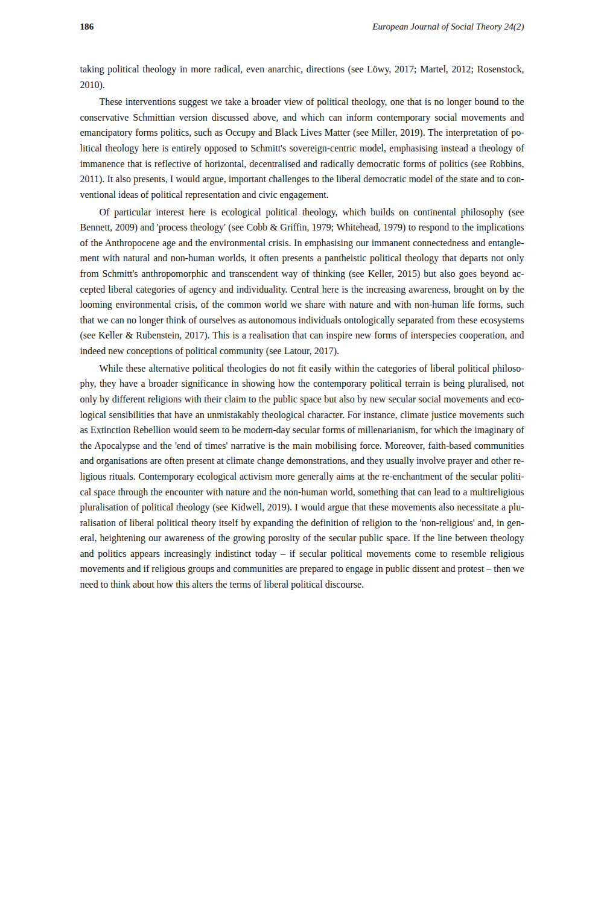186 European Journal of Social Theory 24(2)
taking political theology in more radical, even anarchic, directions (see Löwy, 2017; Martel, 2012; Rosenstock, 2010).
These interventions suggest we take a broader view of political theology, one that is no longer bound to the conservative Schmittian version discussed above, and which can inform contemporary social movements and emancipatory forms politics, such as Occupy and Black Lives Matter (see Miller, 2019). The interpretation of political theology here is entirely opposed to Schmitt's sovereign-centric model, emphasising instead a theology of immanence that is reflective of horizontal, decentralised and radically democratic forms of politics (see Robbins, 2011). It also presents, I would argue, important challenges to the liberal democratic model of the state and to conventional ideas of political representation and civic engagement.
Of particular interest here is ecological political theology, which builds on continental philosophy (see Bennett, 2009) and 'process theology' (see Cobb & Griffin, 1979; Whitehead, 1979) to respond to the implications of the Anthropocene age and the environmental crisis. In emphasising our immanent connectedness and entanglement with natural and non-human worlds, it often presents a pantheistic political theology that departs not only from Schmitt's anthropomorphic and transcendent way of thinking (see Keller, 2015) but also goes beyond accepted liberal categories of agency and individuality. Central here is the increasing awareness, brought on by the looming environmental crisis, of the common world we share with nature and with non-human life forms, such that we can no longer think of ourselves as autonomous individuals ontologically separated from these ecosystems (see Keller & Rubenstein, 2017). This is a realisation that can inspire new forms of interspecies cooperation, and indeed new conceptions of political community (see Latour, 2017).
While these alternative political theologies do not fit easily within the categories of liberal political philosophy, they have a broader significance in showing how the contemporary political terrain is being pluralised, not only by different religions with their claim to the public space but also by new secular social movements and ecological sensibilities that have an unmistakably theological character. For instance, climate justice movements such as Extinction Rebellion would seem to be modern-day secular forms of millenarianism, for which the imaginary of the Apocalypse and the 'end of times' narrative is the main mobilising force. Moreover, faith-based communities and organisations are often present at climate change demonstrations, and they usually involve prayer and other religious rituals. Contemporary ecological activism more generally aims at the re-enchantment of the secular political space through the encounter with nature and the non-human world, something that can lead to a multireligious pluralisation of political theology (see Kidwell, 2019). I would argue that these movements also necessitate a pluralisation of liberal political theory itself by expanding the definition of religion to the 'non-religious' and, in general, heightening our awareness of the growing porosity of the secular public space. If the line between theology and politics appears increasingly indistinct today – if secular political movements come to resemble religious movements and if religious groups and communities are prepared to engage in public dissent and protest – then we need to think about how this alters the terms of liberal political discourse.